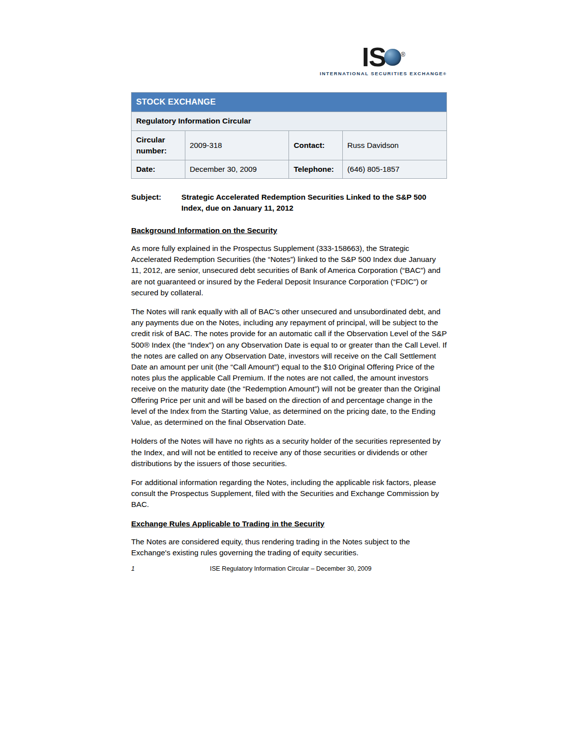IS ®
INTERNATIONAL SECURITIES EXCHANGE®
| STOCK EXCHANGE |
| Regulatory Information Circular |
| Circular number: | 2009-318 | Contact: | Russ Davidson |
| Date: | December 30, 2009 | Telephone: | (646) 805-1857 |
Subject: Strategic Accelerated Redemption Securities Linked to the S&P 500 Index, due on January 11, 2012
Background Information on the Security
As more fully explained in the Prospectus Supplement (333-158663), the Strategic Accelerated Redemption Securities (the “Notes”) linked to the S&P 500 Index due January 11, 2012, are senior, unsecured debt securities of Bank of America Corporation (“BAC”) and are not guaranteed or insured by the Federal Deposit Insurance Corporation (“FDIC”) or secured by collateral.
The Notes will rank equally with all of BAC’s other unsecured and unsubordinated debt, and any payments due on the Notes, including any repayment of principal, will be subject to the credit risk of BAC. The notes provide for an automatic call if the Observation Level of the S&P 500® Index (the “Index”) on any Observation Date is equal to or greater than the Call Level. If the notes are called on any Observation Date, investors will receive on the Call Settlement Date an amount per unit (the “Call Amount”) equal to the $10 Original Offering Price of the notes plus the applicable Call Premium. If the notes are not called, the amount investors receive on the maturity date (the “Redemption Amount”) will not be greater than the Original Offering Price per unit and will be based on the direction of and percentage change in the level of the Index from the Starting Value, as determined on the pricing date, to the Ending Value, as determined on the final Observation Date.
Holders of the Notes will have no rights as a security holder of the securities represented by the Index, and will not be entitled to receive any of those securities or dividends or other distributions by the issuers of those securities.
For additional information regarding the Notes, including the applicable risk factors, please consult the Prospectus Supplement, filed with the Securities and Exchange Commission by BAC.
Exchange Rules Applicable to Trading in the Security
The Notes are considered equity, thus rendering trading in the Notes subject to the Exchange's existing rules governing the trading of equity securities.
1
ISE Regulatory Information Circular – December 30, 2009